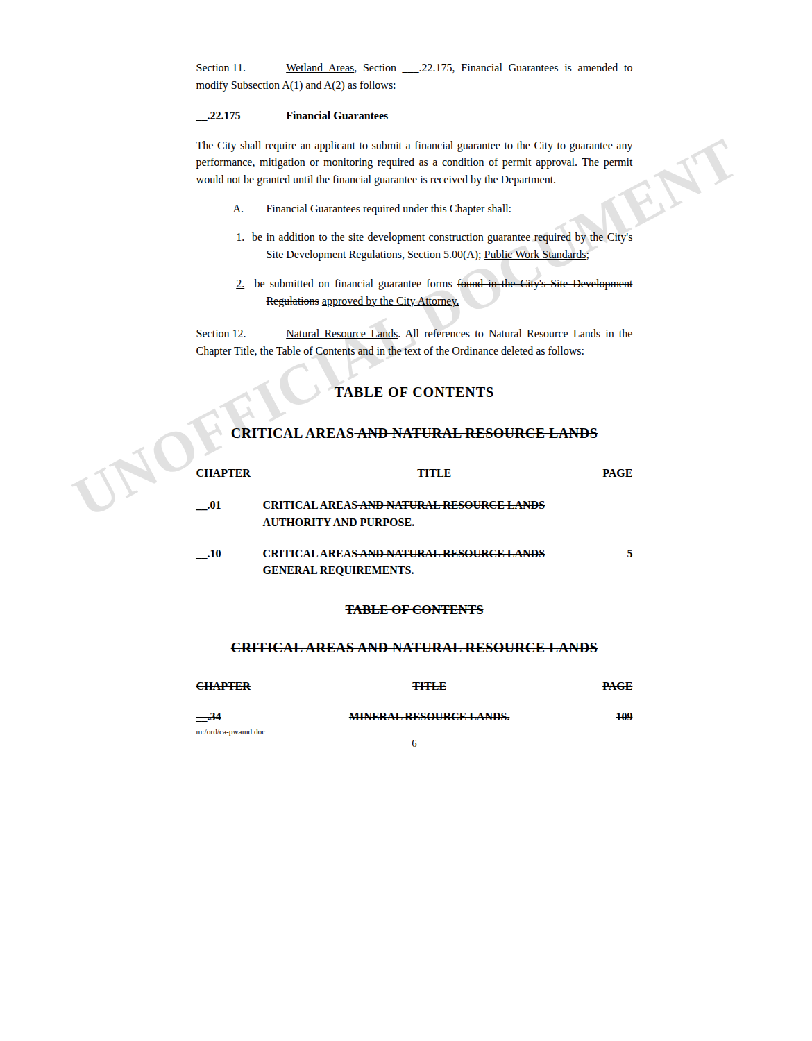UNOFFICIAL DOCUMENT
Section 11. Wetland Areas, Section ___.22.175, Financial Guarantees is amended to modify Subsection A(1) and A(2) as follows:
__.22.175 Financial Guarantees
The City shall require an applicant to submit a financial guarantee to the City to guarantee any performance, mitigation or monitoring required as a condition of permit approval. The permit would not be granted until the financial guarantee is received by the Department.
A. Financial Guarantees required under this Chapter shall:
1. be in addition to the site development construction guarantee required by the City's Site Development Regulations, Section 5.00(A); Public Work Standards;
2. be submitted on financial guarantee forms found in the City's Site Development Regulations approved by the City Attorney.
Section 12. Natural Resource Lands. All references to Natural Resource Lands in the Chapter Title, the Table of Contents and in the text of the Ordinance deleted as follows:
TABLE OF CONTENTS
CRITICAL AREAS AND NATURAL RESOURCE LANDS
CHAPTER
TITLE
PAGE
__.01
CRITICAL AREAS AND NATURAL RESOURCE LANDS AUTHORITY AND PURPOSE.
__.10
CRITICAL AREAS AND NATURAL RESOURCE LANDS GENERAL REQUIREMENTS.
5
TABLE OF CONTENTS
CRITICAL AREAS AND NATURAL RESOURCE LANDS
CHAPTER
TITLE
PAGE
__.34
MINERAL RESOURCE LANDS.
109
m:/ord/ca-pwamd.doc
6